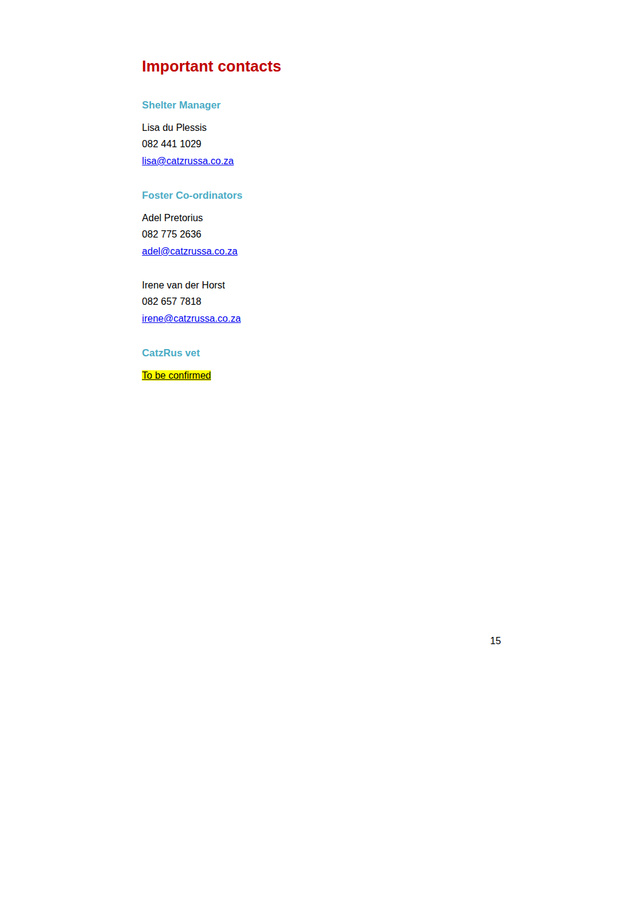Important contacts
Shelter Manager
Lisa du Plessis
082 441 1029
lisa@catzrussa.co.za
Foster Co-ordinators
Adel Pretorius
082 775 2636
adel@catzrussa.co.za
Irene van der Horst
082 657 7818
irene@catzrussa.co.za
CatzRus vet
To be confirmed
15